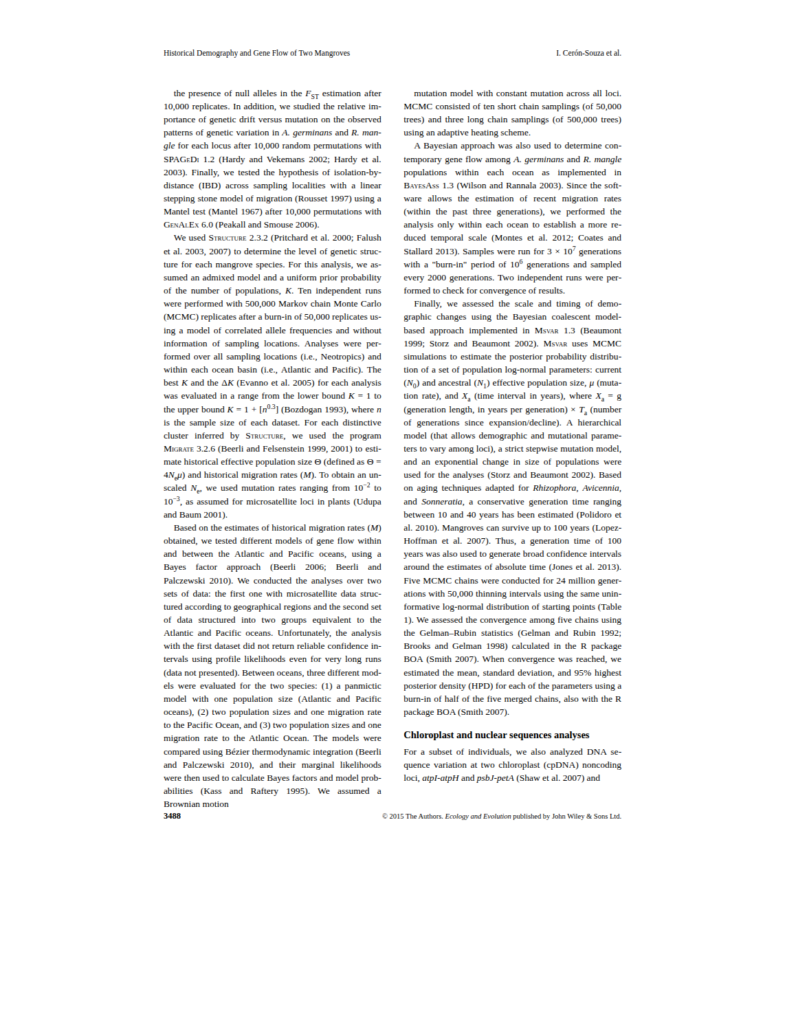Historical Demography and Gene Flow of Two Mangroves
I. Cerón-Souza et al.
the presence of null alleles in the FST estimation after 10,000 replicates. In addition, we studied the relative importance of genetic drift versus mutation on the observed patterns of genetic variation in A. germinans and R. mangle for each locus after 10,000 random permutations with SPAGeDi 1.2 (Hardy and Vekemans 2002; Hardy et al. 2003). Finally, we tested the hypothesis of isolation-by-distance (IBD) across sampling localities with a linear stepping stone model of migration (Rousset 1997) using a Mantel test (Mantel 1967) after 10,000 permutations with GenAlEx 6.0 (Peakall and Smouse 2006).
We used Structure 2.3.2 (Pritchard et al. 2000; Falush et al. 2003, 2007) to determine the level of genetic structure for each mangrove species. For this analysis, we assumed an admixed model and a uniform prior probability of the number of populations, K. Ten independent runs were performed with 500,000 Markov chain Monte Carlo (MCMC) replicates after a burn-in of 50,000 replicates using a model of correlated allele frequencies and without information of sampling locations. Analyses were performed over all sampling locations (i.e., Neotropics) and within each ocean basin (i.e., Atlantic and Pacific). The best K and the ΔK (Evanno et al. 2005) for each analysis was evaluated in a range from the lower bound K = 1 to the upper bound K = 1 + [n0.3] (Bozdogan 1993), where n is the sample size of each dataset. For each distinctive cluster inferred by Structure, we used the program Migrate 3.2.6 (Beerli and Felsenstein 1999, 2001) to estimate historical effective population size Θ (defined as Θ = 4Neμ) and historical migration rates (M). To obtain an unscaled Ne, we used mutation rates ranging from 10−2 to 10−3, as assumed for microsatellite loci in plants (Udupa and Baum 2001).
Based on the estimates of historical migration rates (M) obtained, we tested different models of gene flow within and between the Atlantic and Pacific oceans, using a Bayes factor approach (Beerli 2006; Beerli and Palczewski 2010). We conducted the analyses over two sets of data: the first one with microsatellite data structured according to geographical regions and the second set of data structured into two groups equivalent to the Atlantic and Pacific oceans. Unfortunately, the analysis with the first dataset did not return reliable confidence intervals using profile likelihoods even for very long runs (data not presented). Between oceans, three different models were evaluated for the two species: (1) a panmictic model with one population size (Atlantic and Pacific oceans), (2) two population sizes and one migration rate to the Pacific Ocean, and (3) two population sizes and one migration rate to the Atlantic Ocean. The models were compared using Bézier thermodynamic integration (Beerli and Palczewski 2010), and their marginal likelihoods were then used to calculate Bayes factors and model probabilities (Kass and Raftery 1995). We assumed a Brownian motion
mutation model with constant mutation across all loci. MCMC consisted of ten short chain samplings (of 50,000 trees) and three long chain samplings (of 500,000 trees) using an adaptive heating scheme.
A Bayesian approach was also used to determine contemporary gene flow among A. germinans and R. mangle populations within each ocean as implemented in BayesAss 1.3 (Wilson and Rannala 2003). Since the software allows the estimation of recent migration rates (within the past three generations), we performed the analysis only within each ocean to establish a more reduced temporal scale (Montes et al. 2012; Coates and Stallard 2013). Samples were run for 3 × 107 generations with a "burn-in" period of 106 generations and sampled every 2000 generations. Two independent runs were performed to check for convergence of results.
Finally, we assessed the scale and timing of demographic changes using the Bayesian coalescent model-based approach implemented in Msvar 1.3 (Beaumont 1999; Storz and Beaumont 2002). Msvar uses MCMC simulations to estimate the posterior probability distribution of a set of population log-normal parameters: current (N0) and ancestral (N1) effective population size, μ (mutation rate), and Xa (time interval in years), where Xa = g (generation length, in years per generation) × Ta (number of generations since expansion/decline). A hierarchical model (that allows demographic and mutational parameters to vary among loci), a strict stepwise mutation model, and an exponential change in size of populations were used for the analyses (Storz and Beaumont 2002). Based on aging techniques adapted for Rhizophora, Avicennia, and Sonneratia, a conservative generation time ranging between 10 and 40 years has been estimated (Polidoro et al. 2010). Mangroves can survive up to 100 years (Lopez-Hoffman et al. 2007). Thus, a generation time of 100 years was also used to generate broad confidence intervals around the estimates of absolute time (Jones et al. 2013). Five MCMC chains were conducted for 24 million generations with 50,000 thinning intervals using the same uninformative log-normal distribution of starting points (Table 1). We assessed the convergence among five chains using the Gelman–Rubin statistics (Gelman and Rubin 1992; Brooks and Gelman 1998) calculated in the R package BOA (Smith 2007). When convergence was reached, we estimated the mean, standard deviation, and 95% highest posterior density (HPD) for each of the parameters using a burn-in of half of the five merged chains, also with the R package BOA (Smith 2007).
Chloroplast and nuclear sequences analyses
For a subset of individuals, we also analyzed DNA sequence variation at two chloroplast (cpDNA) noncoding loci, atpI-atpH and psbJ-petA (Shaw et al. 2007) and
3488
© 2015 The Authors. Ecology and Evolution published by John Wiley & Sons Ltd.